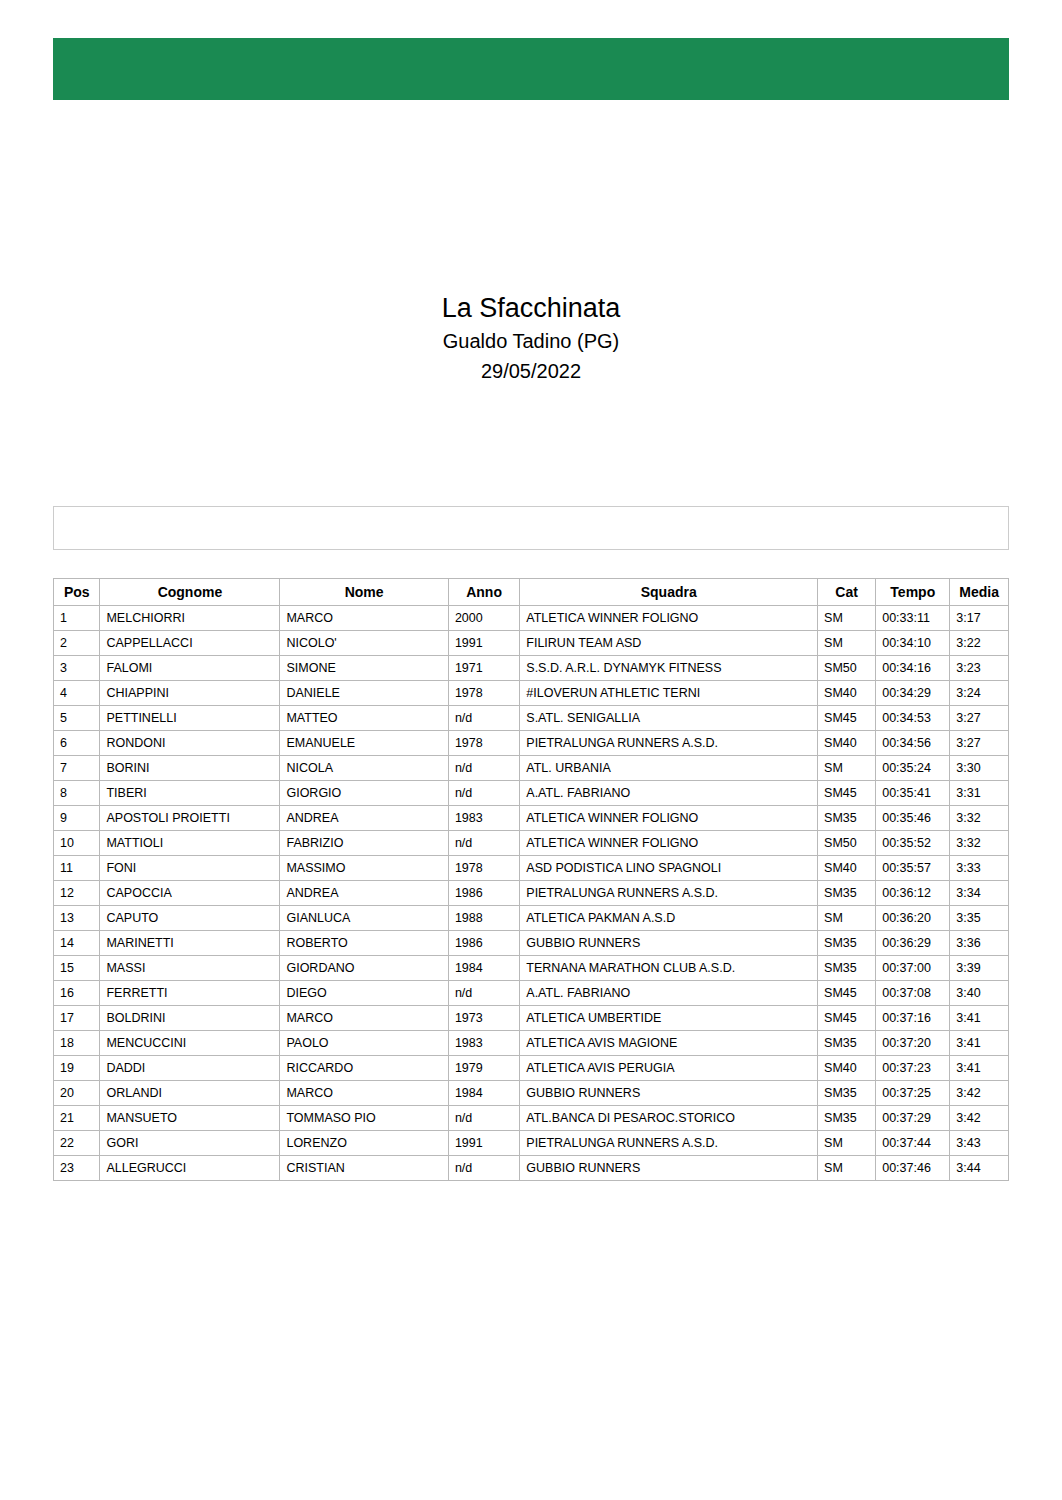La Sfacchinata
Gualdo Tadino (PG)
29/05/2022
| Pos | Cognome | Nome | Anno | Squadra | Cat | Tempo | Media |
| --- | --- | --- | --- | --- | --- | --- | --- |
| 1 | MELCHIORRI | MARCO | 2000 | ATLETICA WINNER FOLIGNO | SM | 00:33:11 | 3:17 |
| 2 | CAPPELLACCI | NICOLO' | 1991 | FILIRUN TEAM ASD | SM | 00:34:10 | 3:22 |
| 3 | FALOMI | SIMONE | 1971 | S.S.D. A.R.L. DYNAMYK FITNESS | SM50 | 00:34:16 | 3:23 |
| 4 | CHIAPPINI | DANIELE | 1978 | #ILOVERUN ATHLETIC TERNI | SM40 | 00:34:29 | 3:24 |
| 5 | PETTINELLI | MATTEO | n/d | S.ATL. SENIGALLIA | SM45 | 00:34:53 | 3:27 |
| 6 | RONDONI | EMANUELE | 1978 | PIETRALUNGA RUNNERS A.S.D. | SM40 | 00:34:56 | 3:27 |
| 7 | BORINI | NICOLA | n/d | ATL. URBANIA | SM | 00:35:24 | 3:30 |
| 8 | TIBERI | GIORGIO | n/d | A.ATL. FABRIANO | SM45 | 00:35:41 | 3:31 |
| 9 | APOSTOLI PROIETTI | ANDREA | 1983 | ATLETICA WINNER FOLIGNO | SM35 | 00:35:46 | 3:32 |
| 10 | MATTIOLI | FABRIZIO | n/d | ATLETICA WINNER FOLIGNO | SM50 | 00:35:52 | 3:32 |
| 11 | FONI | MASSIMO | 1978 | ASD PODISTICA LINO SPAGNOLI | SM40 | 00:35:57 | 3:33 |
| 12 | CAPOCCIA | ANDREA | 1986 | PIETRALUNGA RUNNERS A.S.D. | SM35 | 00:36:12 | 3:34 |
| 13 | CAPUTO | GIANLUCA | 1988 | ATLETICA PAKMAN A.S.D | SM | 00:36:20 | 3:35 |
| 14 | MARINETTI | ROBERTO | 1986 | GUBBIO RUNNERS | SM35 | 00:36:29 | 3:36 |
| 15 | MASSI | GIORDANO | 1984 | TERNANA MARATHON CLUB A.S.D. | SM35 | 00:37:00 | 3:39 |
| 16 | FERRETTI | DIEGO | n/d | A.ATL. FABRIANO | SM45 | 00:37:08 | 3:40 |
| 17 | BOLDRINI | MARCO | 1973 | ATLETICA UMBERTIDE | SM45 | 00:37:16 | 3:41 |
| 18 | MENCUCCINI | PAOLO | 1983 | ATLETICA AVIS MAGIONE | SM35 | 00:37:20 | 3:41 |
| 19 | DADDI | RICCARDO | 1979 | ATLETICA AVIS PERUGIA | SM40 | 00:37:23 | 3:41 |
| 20 | ORLANDI | MARCO | 1984 | GUBBIO RUNNERS | SM35 | 00:37:25 | 3:42 |
| 21 | MANSUETO | TOMMASO PIO | n/d | ATL.BANCA DI PESAROC.STORICO | SM35 | 00:37:29 | 3:42 |
| 22 | GORI | LORENZO | 1991 | PIETRALUNGA RUNNERS A.S.D. | SM | 00:37:44 | 3:43 |
| 23 | ALLEGRUCCI | CRISTIAN | n/d | GUBBIO RUNNERS | SM | 00:37:46 | 3:44 |